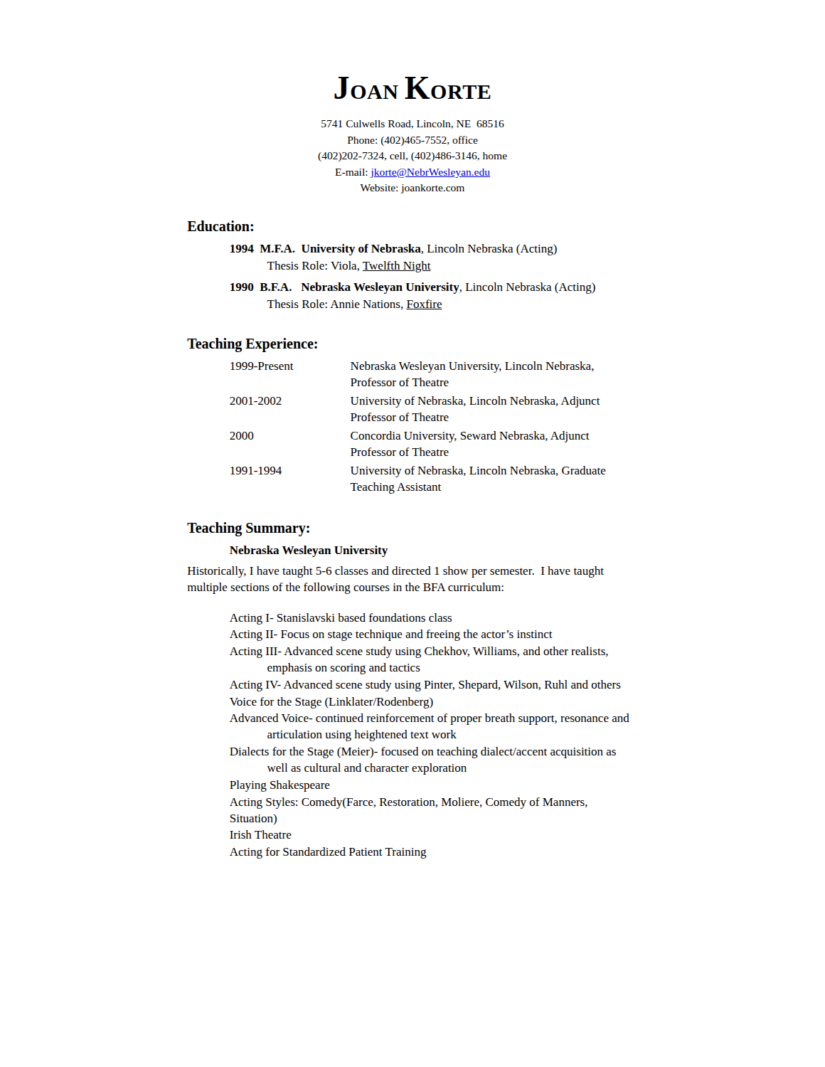JOAN KORTE
5741 Culwells Road, Lincoln, NE 68516
Phone: (402)465-7552, office
(402)202-7324, cell, (402)486-3146, home
E-mail: jkorte@NebrWesleyan.edu
Website: joankorte.com
Education:
1994 M.F.A. University of Nebraska, Lincoln Nebraska (Acting)
Thesis Role: Viola, Twelfth Night
1990 B.F.A. Nebraska Wesleyan University, Lincoln Nebraska (Acting)
Thesis Role: Annie Nations, Foxfire
Teaching Experience:
| 1999-Present | Nebraska Wesleyan University, Lincoln Nebraska, Professor of Theatre |
| 2001-2002 | University of Nebraska, Lincoln Nebraska, Adjunct Professor of Theatre |
| 2000 | Concordia University, Seward Nebraska, Adjunct Professor of Theatre |
| 1991-1994 | University of Nebraska, Lincoln Nebraska, Graduate Teaching Assistant |
Teaching Summary:
Nebraska Wesleyan University
Historically, I have taught 5-6 classes and directed 1 show per semester. I have taught multiple sections of the following courses in the BFA curriculum:
Acting I- Stanislavski based foundations class
Acting II- Focus on stage technique and freeing the actor’s instinct
Acting III- Advanced scene study using Chekhov, Williams, and other realists, emphasis on scoring and tactics
Acting IV- Advanced scene study using Pinter, Shepard, Wilson, Ruhl and others
Voice for the Stage (Linklater/Rodenberg)
Advanced Voice- continued reinforcement of proper breath support, resonance and articulation using heightened text work
Dialects for the Stage (Meier)- focused on teaching dialect/accent acquisition as well as cultural and character exploration
Playing Shakespeare
Acting Styles: Comedy(Farce, Restoration, Moliere, Comedy of Manners, Situation)
Irish Theatre
Acting for Standardized Patient Training